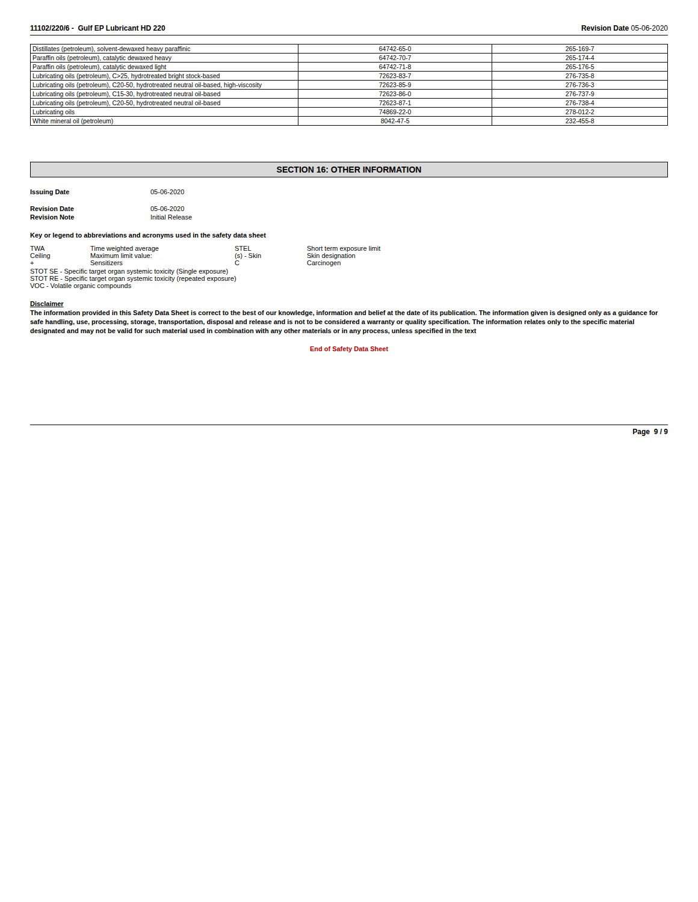11102/220/6 - Gulf EP Lubricant HD 220
Revision Date 05-06-2020
| Distillates (petroleum), solvent-dewaxed heavy paraffinic | 64742-65-0 | 265-169-7 |
| Paraffin oils (petroleum), catalytic dewaxed heavy | 64742-70-7 | 265-174-4 |
| Paraffin oils (petroleum), catalytic dewaxed light | 64742-71-8 | 265-176-5 |
| Lubricating oils (petroleum), C>25, hydrotreated bright stock-based | 72623-83-7 | 276-735-8 |
| Lubricating oils (petroleum), C20-50, hydrotreated neutral oil-based, high-viscosity | 72623-85-9 | 276-736-3 |
| Lubricating oils (petroleum), C15-30, hydrotreated neutral oil-based | 72623-86-0 | 276-737-9 |
| Lubricating oils (petroleum), C20-50, hydrotreated neutral oil-based | 72623-87-1 | 276-738-4 |
| Lubricating oils | 74869-22-0 | 278-012-2 |
| White mineral oil (petroleum) | 8042-47-5 | 232-455-8 |
SECTION 16: OTHER INFORMATION
Issuing Date05-06-2020
Revision Date05-06-2020
Revision Note Initial Release
Key or legend to abbreviations and acronyms used in the safety data sheet
| TWA | Time weighted average | STEL | Short term exposure limit |
| Ceiling | Maximum limit value: | (s) - Skin | Skin designation |
| + | Sensitizers | C | Carcinogen |
STOT SE - Specific target organ systemic toxicity (Single exposure)
STOT RE - Specific target organ systemic toxicity (repeated exposure)
VOC - Volatile organic compounds
Disclaimer
The information provided in this Safety Data Sheet is correct to the best of our knowledge, information and belief at the date of its publication. The information given is designed only as a guidance for safe handling, use, processing, storage, transportation, disposal and release and is not to be considered a warranty or quality specification. The information relates only to the specific material designated and may not be valid for such material used in combination with any other materials or in any process, unless specified in the text
End of Safety Data Sheet
Page 9 / 9